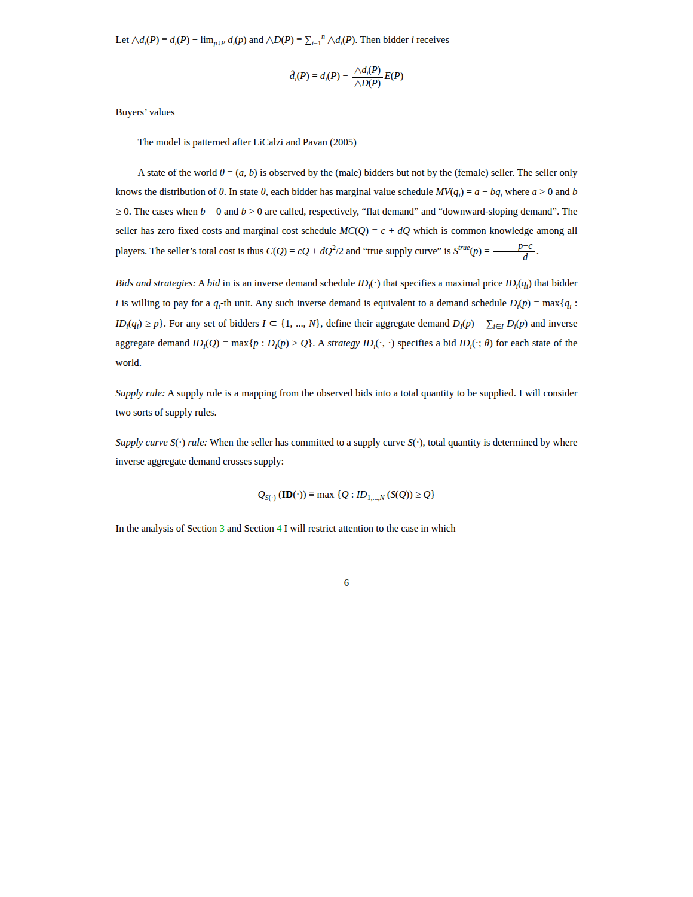Let △di(P) ≡ di(P) − limp↓P di(p) and △D(P) ≡ ∑i=1n △di(P). Then bidder i receives
d̂i(P) = di(P) − △di(P)△D(P) E(P)
Buyers’ values
The model is patterned after LiCalzi and Pavan (2005)
A state of the world θ = (a, b) is observed by the (male) bidders but not by the (female) seller. The seller only knows the distribution of θ. In state θ, each bidder has marginal value schedule MV(qi) = a − bqi where a > 0 and b ≥ 0. The cases when b = 0 and b > 0 are called, respectively, “flat demand” and “downward-sloping demand”. The seller has zero fixed costs and marginal cost schedule MC(Q) = c + dQ which is common knowledge among all players. The seller’s total cost is thus C(Q) = cQ + dQ2/2 and “true supply curve” is Strue(p) = p−c d.
Bids and strategies: A bid in is an inverse demand schedule IDi(·) that specifies a maximal price IDi(qi) that bidder i is willing to pay for a qi-th unit. Any such inverse demand is equivalent to a demand schedule Di(p) ≡ max{qi : IDi(qi) ≥ p}. For any set of bidders I ⊂ {1, ..., N}, define their aggregate demand DI(p) = ∑i∈I Di(p) and inverse aggregate demand IDI(Q) ≡ max{p : DI(p) ≥ Q}. A strategy IDi(·, ·) specifies a bid IDi(·; θ) for each state of the world.
Supply rule: A supply rule is a mapping from the observed bids into a total quantity to be supplied. I will consider two sorts of supply rules.
Supply curve S(·) rule: When the seller has committed to a supply curve S(·), total quantity is determined by where inverse aggregate demand crosses supply:
QS(·) (ID(·)) ≡ max {Q : ID1,...,N (S(Q)) ≥ Q}
In the analysis of Section 3 and Section 4 I will restrict attention to the case in which
6